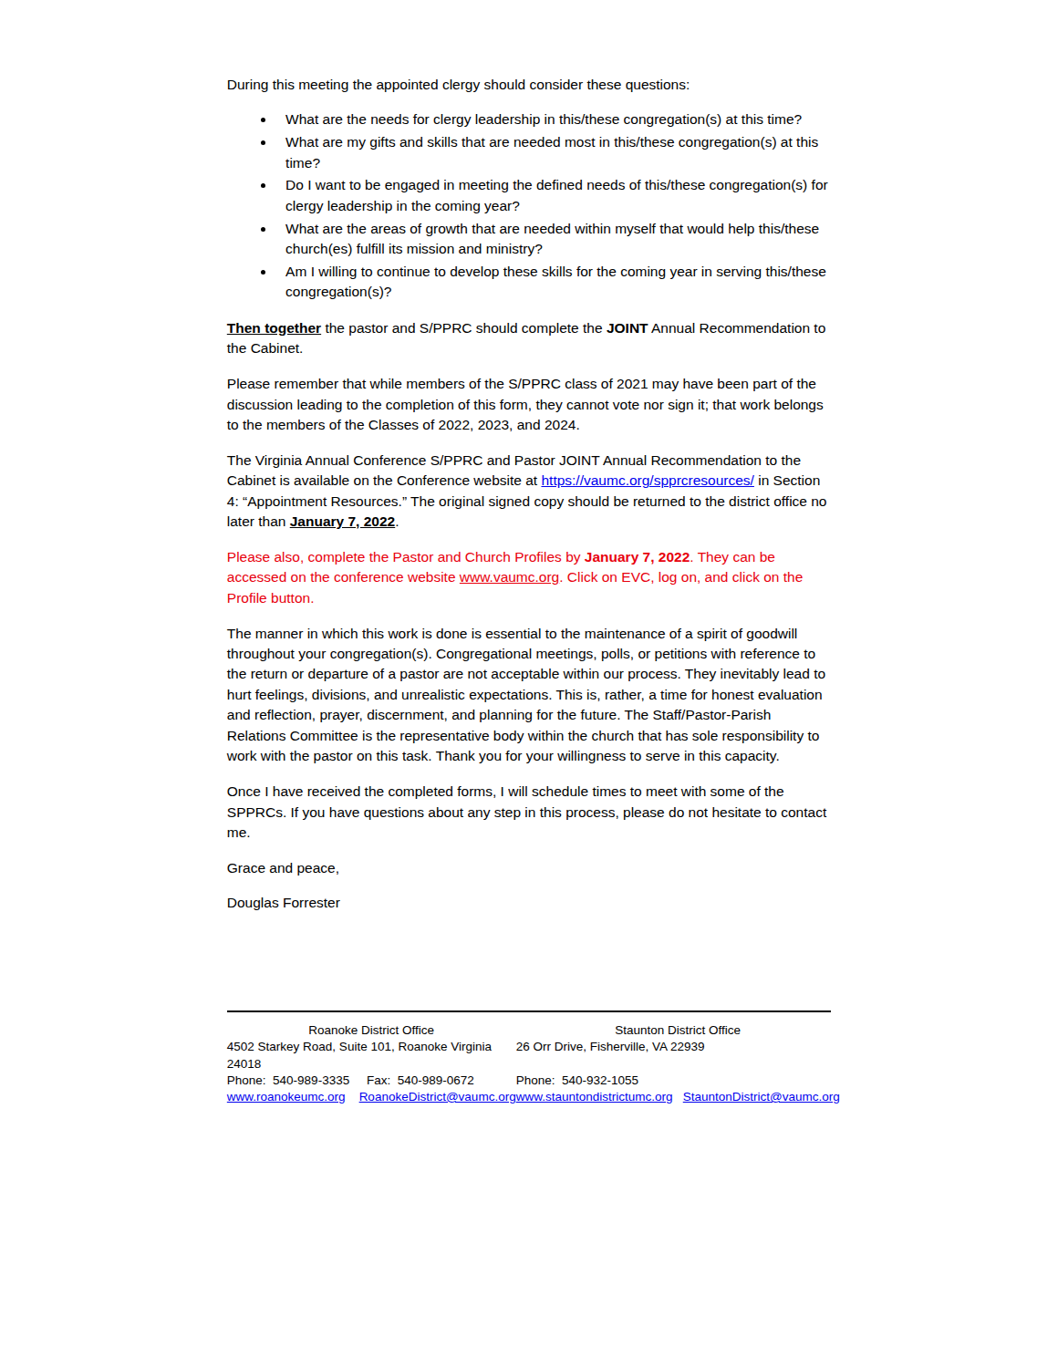During this meeting the appointed clergy should consider these questions:
What are the needs for clergy leadership in this/these congregation(s) at this time?
What are my gifts and skills that are needed most in this/these congregation(s) at this time?
Do I want to be engaged in meeting the defined needs of this/these congregation(s) for clergy leadership in the coming year?
What are the areas of growth that are needed within myself that would help this/these church(es) fulfill its mission and ministry?
Am I willing to continue to develop these skills for the coming year in serving this/these congregation(s)?
Then together the pastor and S/PPRC should complete the JOINT Annual Recommendation to the Cabinet.
Please remember that while members of the S/PPRC class of 2021 may have been part of the discussion leading to the completion of this form, they cannot vote nor sign it; that work belongs to the members of the Classes of 2022, 2023, and 2024.
The Virginia Annual Conference S/PPRC and Pastor JOINT Annual Recommendation to the Cabinet is available on the Conference website at https://vaumc.org/spprcresources/ in Section 4: “Appointment Resources.” The original signed copy should be returned to the district office no later than January 7, 2022.
Please also, complete the Pastor and Church Profiles by January 7, 2022. They can be accessed on the conference website www.vaumc.org. Click on EVC, log on, and click on the Profile button.
The manner in which this work is done is essential to the maintenance of a spirit of goodwill throughout your congregation(s). Congregational meetings, polls, or petitions with reference to the return or departure of a pastor are not acceptable within our process. They inevitably lead to hurt feelings, divisions, and unrealistic expectations. This is, rather, a time for honest evaluation and reflection, prayer, discernment, and planning for the future. The Staff/Pastor-Parish Relations Committee is the representative body within the church that has sole responsibility to work with the pastor on this task. Thank you for your willingness to serve in this capacity.
Once I have received the completed forms, I will schedule times to meet with some of the SPPRCs. If you have questions about any step in this process, please do not hesitate to contact me.
Grace and peace,
Douglas Forrester
| Roanoke District Office | Staunton District Office |
| 4502 Starkey Road, Suite 101, Roanoke Virginia 24018 | 26 Orr Drive, Fisherville, VA 22939 |
| Phone: 540-989-3335 Fax: 540-989-0672 | Phone: 540-932-1055 |
| www.roanokeumc.org RoanokeDistrict@vaumc.org | www.stauntondistrictumc.org StauntonDistrict@vaumc.org |